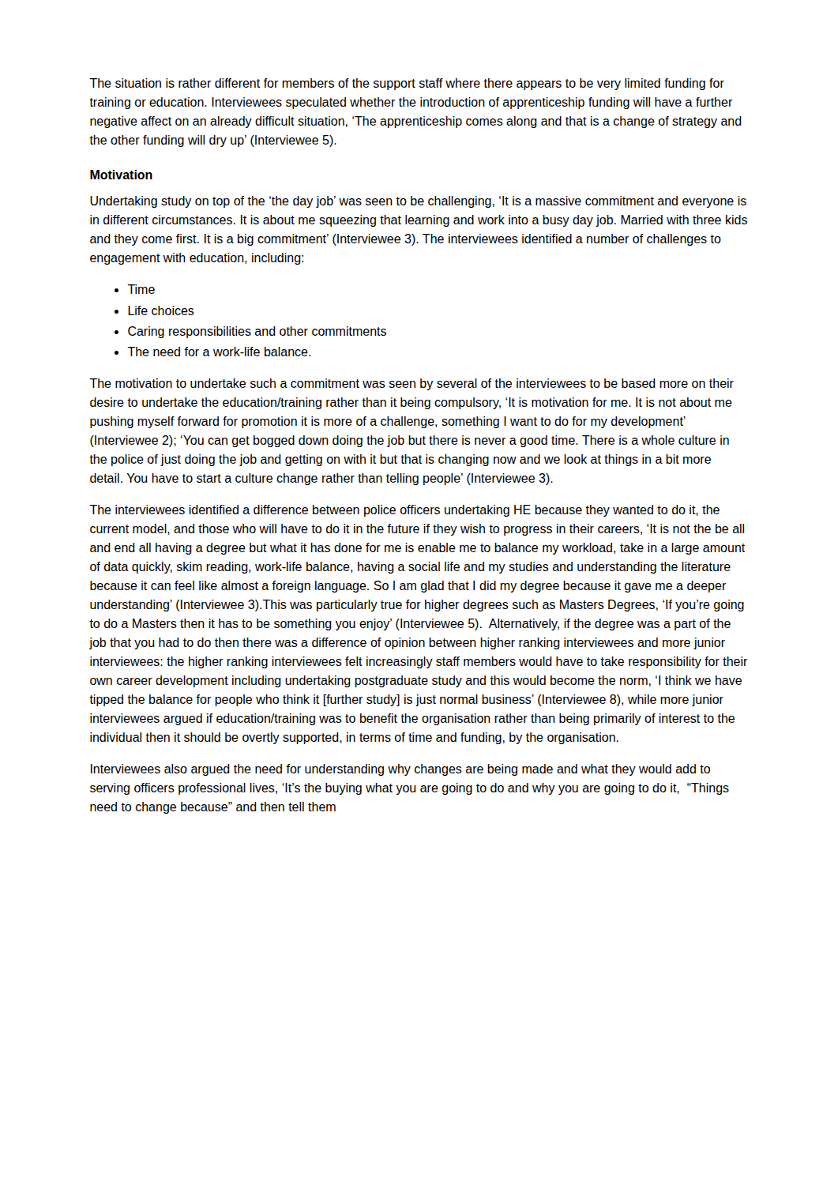The situation is rather different for members of the support staff where there appears to be very limited funding for training or education. Interviewees speculated whether the introduction of apprenticeship funding will have a further negative affect on an already difficult situation, ‘The apprenticeship comes along and that is a change of strategy and the other funding will dry up’ (Interviewee 5).
Motivation
Undertaking study on top of the ‘the day job’ was seen to be challenging, ‘It is a massive commitment and everyone is in different circumstances. It is about me squeezing that learning and work into a busy day job. Married with three kids and they come first. It is a big commitment’ (Interviewee 3). The interviewees identified a number of challenges to engagement with education, including:
Time
Life choices
Caring responsibilities and other commitments
The need for a work-life balance.
The motivation to undertake such a commitment was seen by several of the interviewees to be based more on their desire to undertake the education/training rather than it being compulsory, ‘It is motivation for me. It is not about me pushing myself forward for promotion it is more of a challenge, something I want to do for my development’ (Interviewee 2); ‘You can get bogged down doing the job but there is never a good time. There is a whole culture in the police of just doing the job and getting on with it but that is changing now and we look at things in a bit more detail. You have to start a culture change rather than telling people’ (Interviewee 3).
The interviewees identified a difference between police officers undertaking HE because they wanted to do it, the current model, and those who will have to do it in the future if they wish to progress in their careers, ‘It is not the be all and end all having a degree but what it has done for me is enable me to balance my workload, take in a large amount of data quickly, skim reading, work-life balance, having a social life and my studies and understanding the literature because it can feel like almost a foreign language. So I am glad that I did my degree because it gave me a deeper understanding’ (Interviewee 3).This was particularly true for higher degrees such as Masters Degrees, ‘If you’re going to do a Masters then it has to be something you enjoy’ (Interviewee 5). Alternatively, if the degree was a part of the job that you had to do then there was a difference of opinion between higher ranking interviewees and more junior interviewees: the higher ranking interviewees felt increasingly staff members would have to take responsibility for their own career development including undertaking postgraduate study and this would become the norm, ‘I think we have tipped the balance for people who think it [further study] is just normal business’ (Interviewee 8), while more junior interviewees argued if education/training was to benefit the organisation rather than being primarily of interest to the individual then it should be overtly supported, in terms of time and funding, by the organisation.
Interviewees also argued the need for understanding why changes are being made and what they would add to serving officers professional lives, ‘It’s the buying what you are going to do and why you are going to do it, “Things need to change because” and then tell them